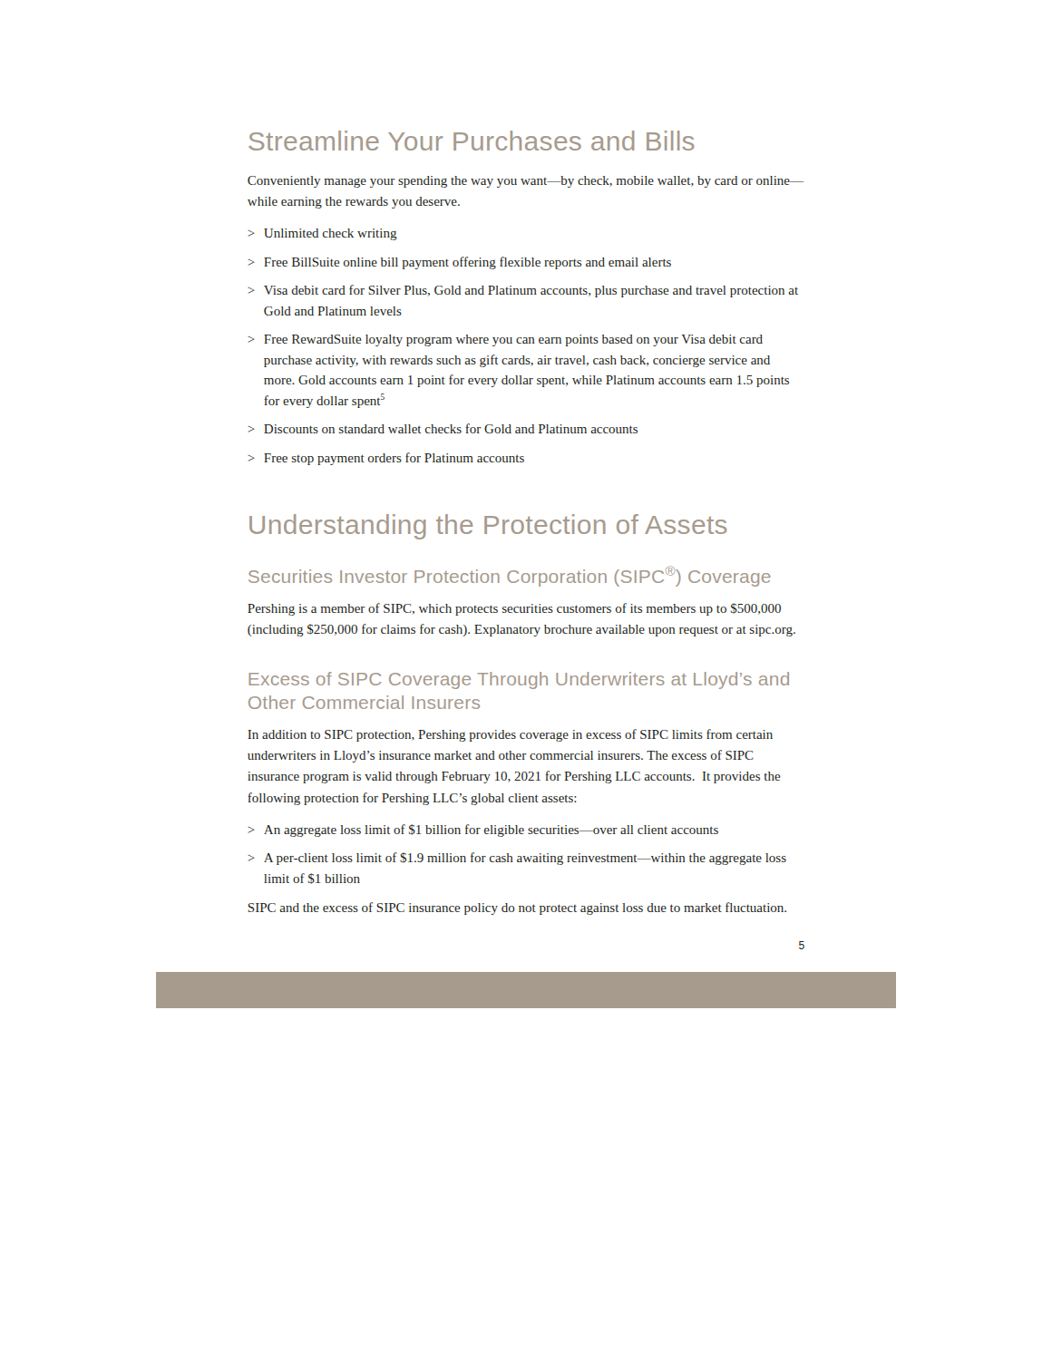Streamline Your Purchases and Bills
Conveniently manage your spending the way you want—by check, mobile wallet, by card or online—while earning the rewards you deserve.
Unlimited check writing
Free BillSuite online bill payment offering flexible reports and email alerts
Visa debit card for Silver Plus, Gold and Platinum accounts, plus purchase and travel protection at Gold and Platinum levels
Free RewardSuite loyalty program where you can earn points based on your Visa debit card purchase activity, with rewards such as gift cards, air travel, cash back, concierge service and more. Gold accounts earn 1 point for every dollar spent, while Platinum accounts earn 1.5 points for every dollar spent5
Discounts on standard wallet checks for Gold and Platinum accounts
Free stop payment orders for Platinum accounts
Understanding the Protection of Assets
Securities Investor Protection Corporation (SIPC®) Coverage
Pershing is a member of SIPC, which protects securities customers of its members up to $500,000 (including $250,000 for claims for cash). Explanatory brochure available upon request or at sipc.org.
Excess of SIPC Coverage Through Underwriters at Lloyd’s and Other Commercial Insurers
In addition to SIPC protection, Pershing provides coverage in excess of SIPC limits from certain underwriters in Lloyd’s insurance market and other commercial insurers. The excess of SIPC insurance program is valid through February 10, 2021 for Pershing LLC accounts. It provides the following protection for Pershing LLC’s global client assets:
An aggregate loss limit of $1 billion for eligible securities—over all client accounts
A per-client loss limit of $1.9 million for cash awaiting reinvestment—within the aggregate loss limit of $1 billion
SIPC and the excess of SIPC insurance policy do not protect against loss due to market fluctuation.
5